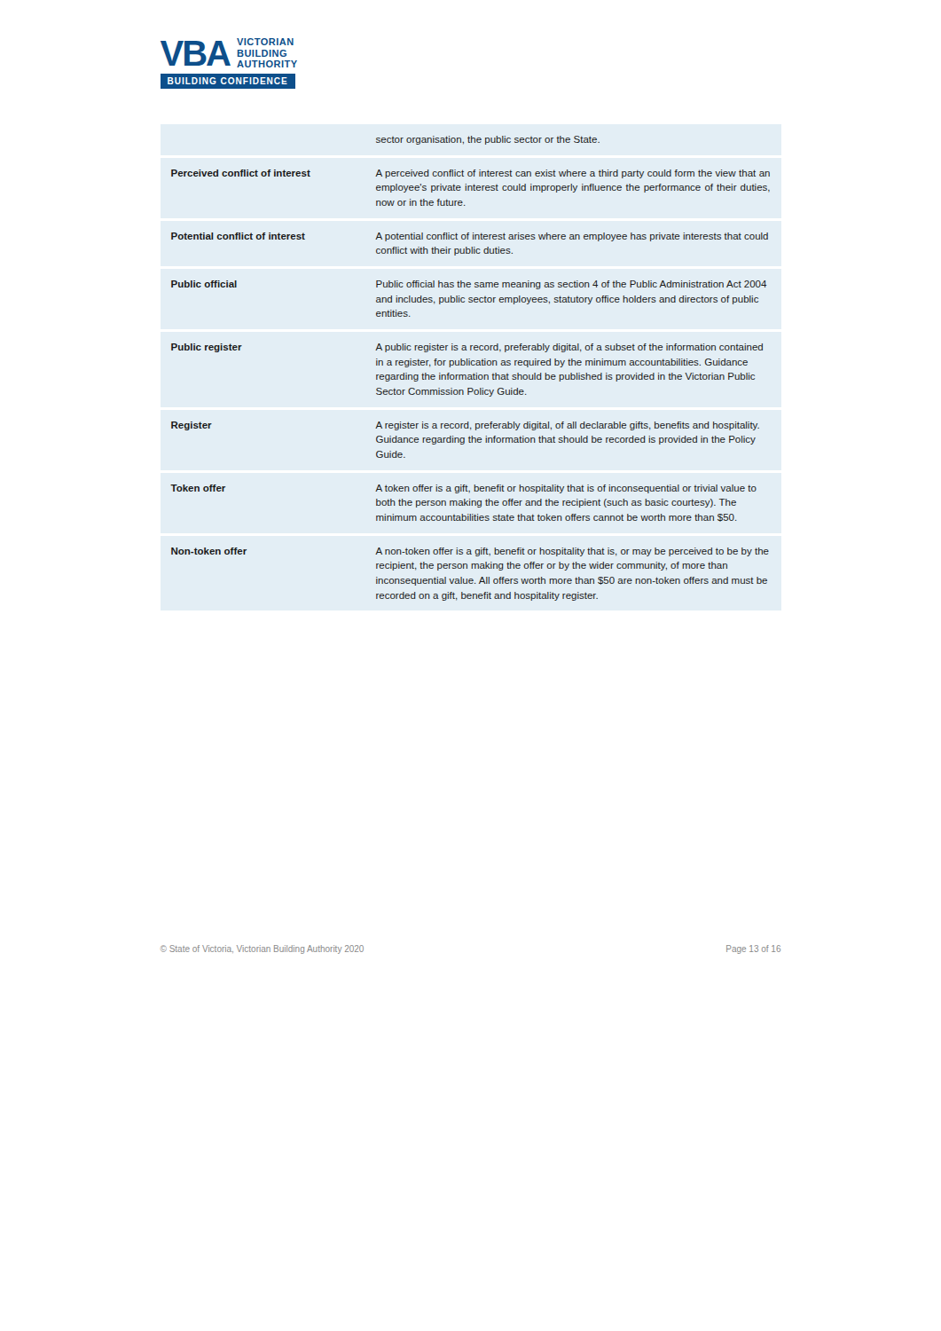VBA VICTORIAN
BUILDING
AUTHORITY
BUILDING CONFIDENCE
| | sector organisation, the public sector or the State. |
| Perceived conflict of interest | A perceived conflict of interest can exist where a third party could form the view that an employee's private interest could improperly influence the performance of their duties, now or in the future. |
| Potential conflict of interest | A potential conflict of interest arises where an employee has private interests that could conflict with their public duties. |
| Public official | Public official has the same meaning as section 4 of the Public Administration Act 2004 and includes, public sector employees, statutory office holders and directors of public entities. |
| Public register | A public register is a record, preferably digital, of a subset of the information contained in a register, for publication as required by the minimum accountabilities. Guidance regarding the information that should be published is provided in the Victorian Public Sector Commission Policy Guide. |
| Register | A register is a record, preferably digital, of all declarable gifts, benefits and hospitality. Guidance regarding the information that should be recorded is provided in the Policy Guide. |
| Token offer | A token offer is a gift, benefit or hospitality that is of inconsequential or trivial value to both the person making the offer and the recipient (such as basic courtesy). The minimum accountabilities state that token offers cannot be worth more than $50. |
| Non-token offer | A non-token offer is a gift, benefit or hospitality that is, or may be perceived to be by the recipient, the person making the offer or by the wider community, of more than inconsequential value. All offers worth more than $50 are non-token offers and must be recorded on a gift, benefit and hospitality register. |
© State of Victoria, Victorian Building Authority 2020 Page 13 of 16